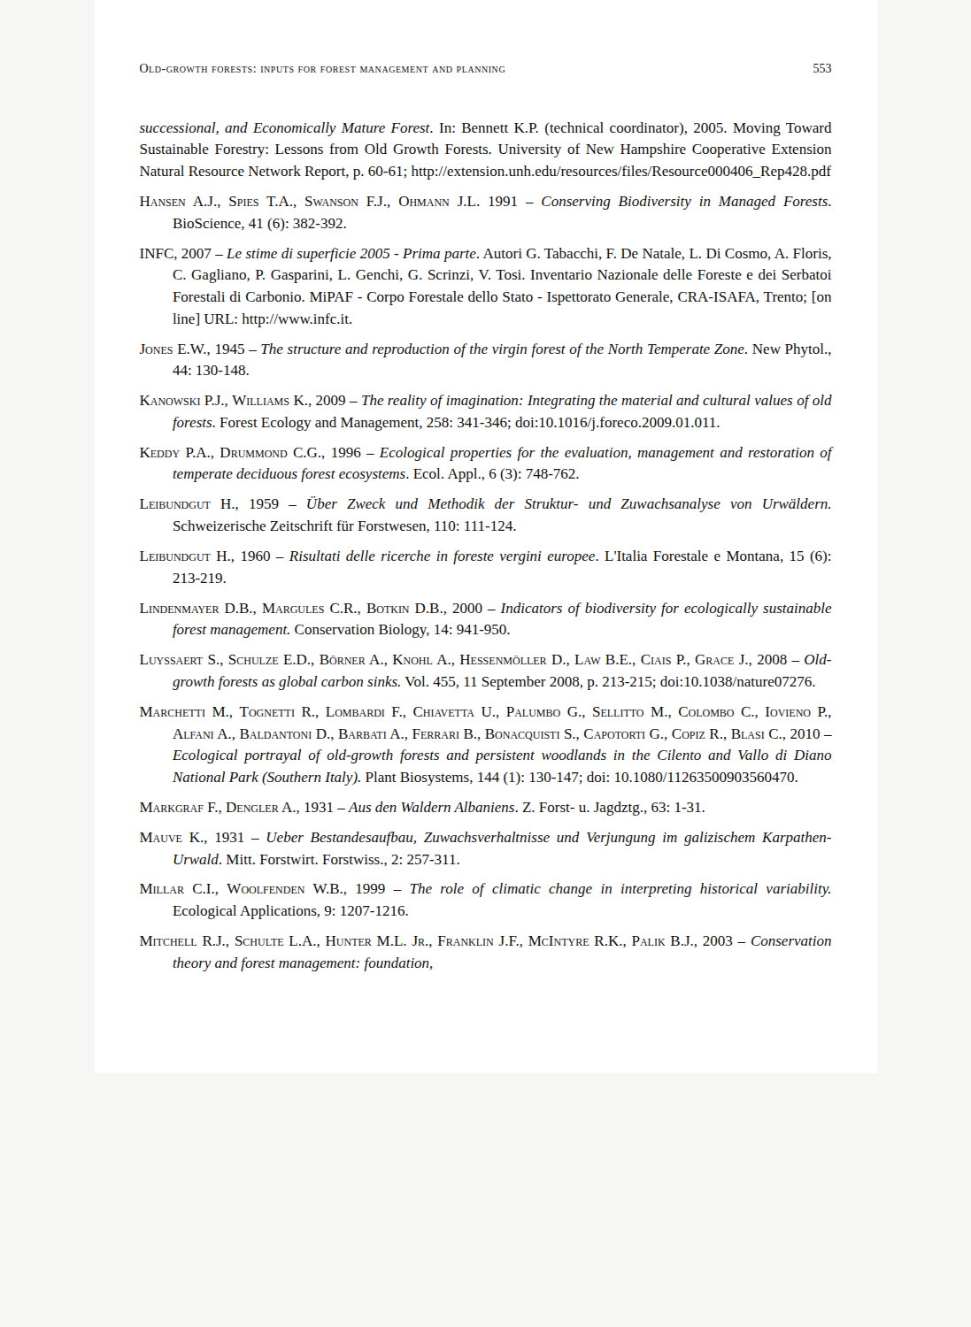Old-growth forests: inputs for forest management and planning 553
successional, and Economically Mature Forest. In: Bennett K.P. (technical coordinator), 2005. Moving Toward Sustainable Forestry: Lessons from Old Growth Forests. University of New Hampshire Cooperative Extension Natural Resource Network Report, p. 60-61; http://extension.unh.edu/resources/files/Resource000406_Rep428.pdf
Hansen A.J., Spies T.A., Swanson F.J., Ohmann J.L. 1991 – Conserving Biodiversity in Managed Forests. BioScience, 41 (6): 382-392.
INFC, 2007 – Le stime di superficie 2005 - Prima parte. Autori G. Tabacchi, F. De Natale, L. Di Cosmo, A. Floris, C. Gagliano, P. Gasparini, L. Genchi, G. Scrinzi, V. Tosi. Inventario Nazionale delle Foreste e dei Serbatoi Forestali di Carbonio. MiPAF - Corpo Forestale dello Stato - Ispettorato Generale, CRA-ISAFA, Trento; [on line] URL: http://www.infc.it.
Jones E.W., 1945 – The structure and reproduction of the virgin forest of the North Temperate Zone. New Phytol., 44: 130-148.
Kanowski P.J., Williams K., 2009 – The reality of imagination: Integrating the material and cultural values of old forests. Forest Ecology and Management, 258: 341-346; doi:10.1016/j.foreco.2009.01.011.
Keddy P.A., Drummond C.G., 1996 – Ecological properties for the evaluation, management and restoration of temperate deciduous forest ecosystems. Ecol. Appl., 6 (3): 748-762.
Leibundgut H., 1959 – Über Zweck und Methodik der Struktur- und Zuwachsanalyse von Urwäldern. Schweizerische Zeitschrift für Forstwesen, 110: 111-124.
Leibundgut H., 1960 – Risultati delle ricerche in foreste vergini europee. L'Italia Forestale e Montana, 15 (6): 213-219.
Lindenmayer D.B., Margules C.R., Botkin D.B., 2000 – Indicators of biodiversity for ecologically sustainable forest management. Conservation Biology, 14: 941-950.
Luyssaert S., Schulze E.D., Börner A., Knohl A., Hessenmöller D., Law B.E., Ciais P., Grace J., 2008 – Old-growth forests as global carbon sinks. Vol. 455, 11 September 2008, p. 213-215; doi:10.1038/nature07276.
Marchetti M., Tognetti R., Lombardi F., Chiavetta U., Palumbo G., Sellitto M., Colombo C., Iovieno P., Alfani A., Baldantoni D., Barbati A., Ferrari B., Bonacquisti S., Capotorti G., Copiz R., Blasi C., 2010 – Ecological portrayal of old-growth forests and persistent woodlands in the Cilento and Vallo di Diano National Park (Southern Italy). Plant Biosystems, 144 (1): 130-147; doi: 10.1080/11263500903560470.
Markgraf F., Dengler A., 1931 – Aus den Waldern Albaniens. Z. Forst- u. Jagdztg., 63: 1-31.
Mauve K., 1931 – Ueber Bestandesaufbau, Zuwachsverhaltnisse und Verjungung im galizischem Karpathen-Urwald. Mitt. Forstwirt. Forstwiss., 2: 257-311.
Millar C.I., Woolfenden W.B., 1999 – The role of climatic change in interpreting historical variability. Ecological Applications, 9: 1207-1216.
Mitchell R.J., Schulte L.A., Hunter M.L. Jr., Franklin J.F., McIntyre R.K., Palik B.J., 2003 – Conservation theory and forest management: foundation,